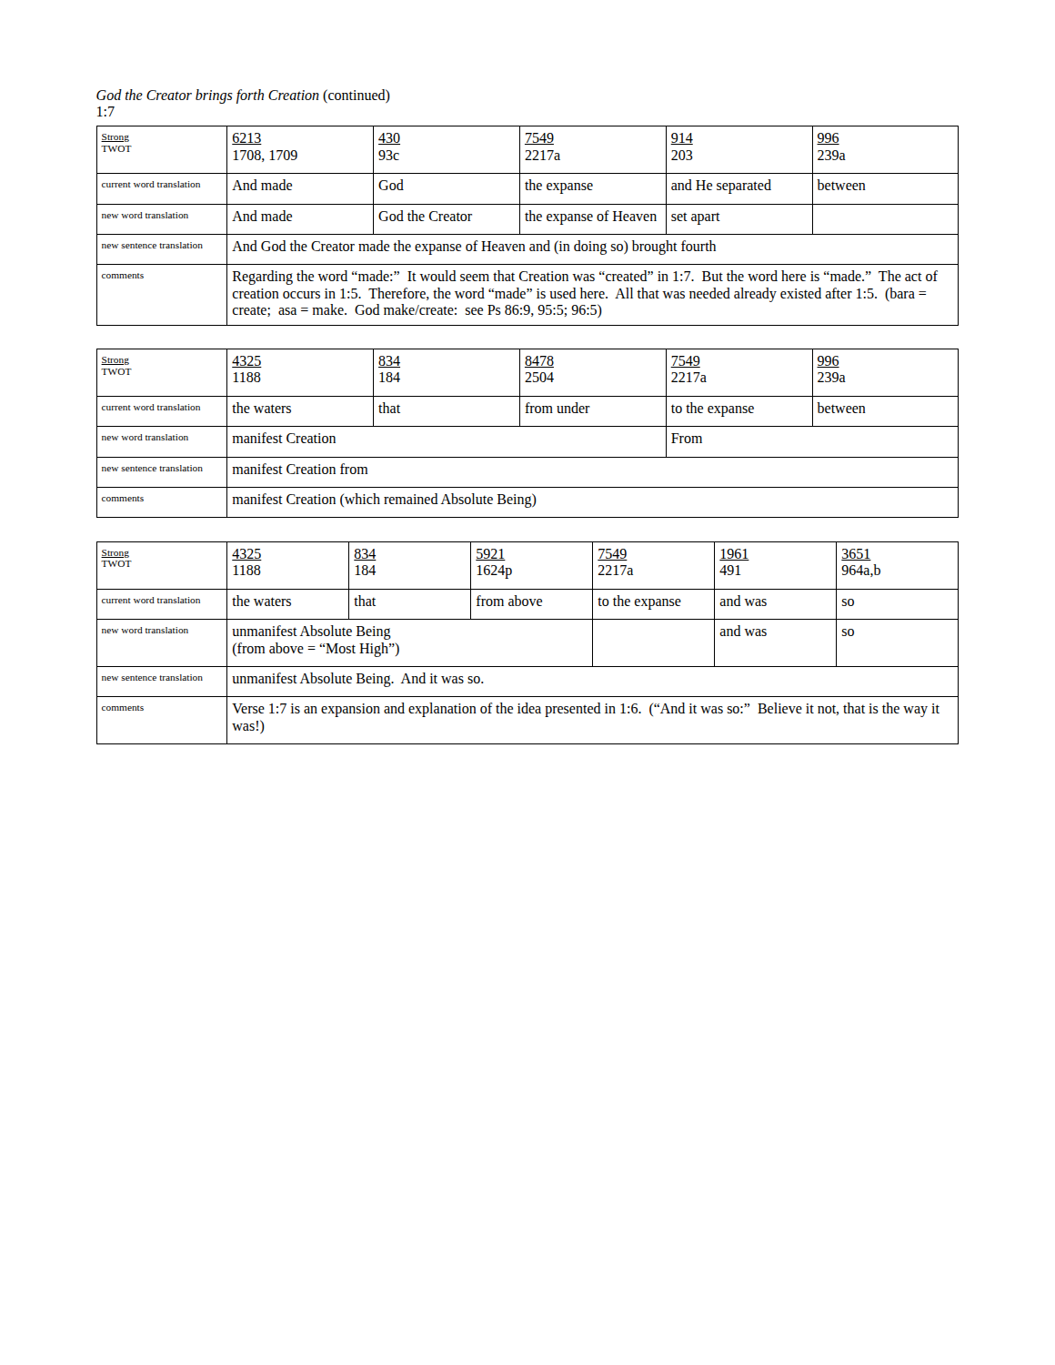God the Creator brings forth Creation (continued)
1:7
| Strong TWOT | 6213 1708, 1709 | 430 93c | 7549 2217a | 914 203 | 996 239a |
| current word translation | And made | God | the expanse | and He separated | between |
| new word translation | And made | God the Creator | the expanse of Heaven | set apart | |
| new sentence translation | And God the Creator made the expanse of Heaven and (in doing so) brought fourth |
| comments | Regarding the word “made:” It would seem that Creation was “created” in 1:7. But the word here is “made.” The act of creation occurs in 1:5. Therefore, the word “made” is used here. All that was needed already existed after 1:5. (bara = create; asa = make. God make/create: see Ps 86:9, 95:5; 96:5) |
| Strong TWOT | 4325 1188 | 834 184 | 8478 2504 | 7549 2217a | 996 239a |
| current word translation | the waters | that | from under | to the expanse | between |
| new word translation | manifest Creation | From |
| new sentence translation | manifest Creation from |
| comments | manifest Creation (which remained Absolute Being) |
| Strong TWOT | 4325 1188 | 834 184 | 5921 1624p | 7549 2217a | 1961 491 | 3651 964a,b |
| current word translation | the waters | that | from above | to the expanse | and was | so |
| new word translation | unmanifest Absolute Being (from above = “Most High”) | | and was | so |
| new sentence translation | unmanifest Absolute Being. And it was so. |
| comments | Verse 1:7 is an expansion and explanation of the idea presented in 1:6. (“And it was so:” Believe it not, that is the way it was!) |